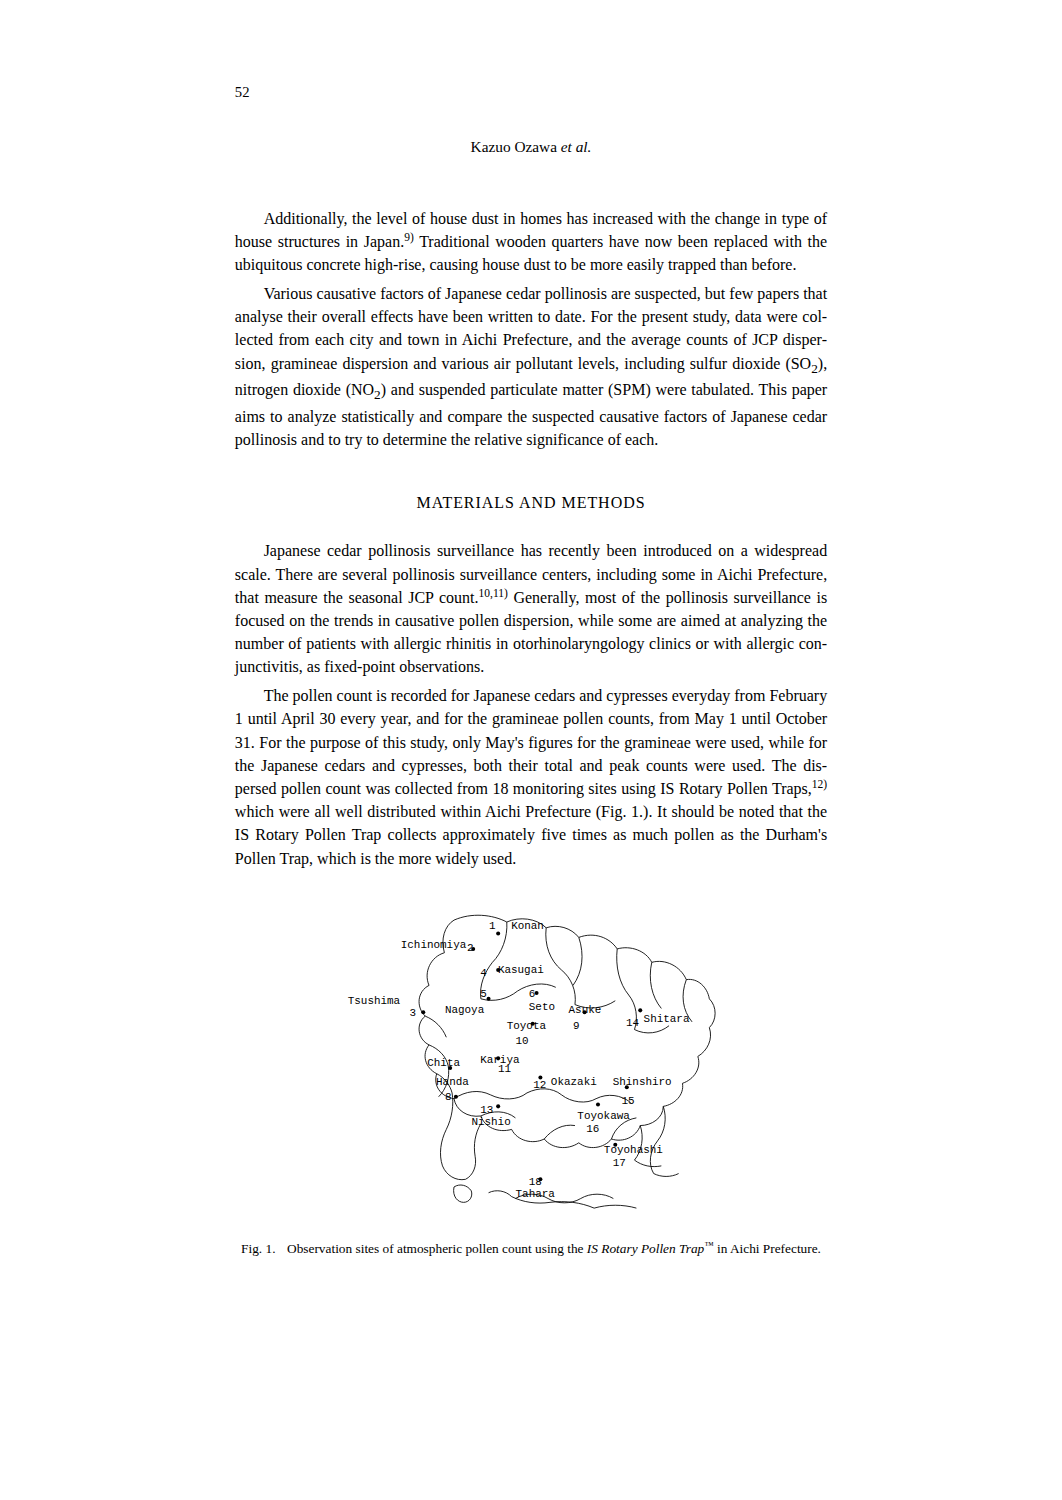52
Kazuo Ozawa et al.
Additionally, the level of house dust in homes has increased with the change in type of house structures in Japan.9) Traditional wooden quarters have now been replaced with the ubiquitous concrete high-rise, causing house dust to be more easily trapped than before.
Various causative factors of Japanese cedar pollinosis are suspected, but few papers that analyse their overall effects have been written to date. For the present study, data were collected from each city and town in Aichi Prefecture, and the average counts of JCP dispersion, gramineae dispersion and various air pollutant levels, including sulfur dioxide (SO2), nitrogen dioxide (NO2) and suspended particulate matter (SPM) were tabulated. This paper aims to analyze statistically and compare the suspected causative factors of Japanese cedar pollinosis and to try to determine the relative significance of each.
MATERIALS AND METHODS
Japanese cedar pollinosis surveillance has recently been introduced on a widespread scale. There are several pollinosis surveillance centers, including some in Aichi Prefecture, that measure the seasonal JCP count.10,11) Generally, most of the pollinosis surveillance is focused on the trends in causative pollen dispersion, while some are aimed at analyzing the number of patients with allergic rhinitis in otorhinolaryngology clinics or with allergic conjunctivitis, as fixed-point observations.
The pollen count is recorded for Japanese cedars and cypresses everyday from February 1 until April 30 every year, and for the gramineae pollen counts, from May 1 until October 31. For the purpose of this study, only May's figures for the gramineae were used, while for the Japanese cedars and cypresses, both their total and peak counts were used. The dispersed pollen count was collected from 18 monitoring sites using IS Rotary Pollen Traps,12) which were all well distributed within Aichi Prefecture (Fig. 1.). It should be noted that the IS Rotary Pollen Trap collects approximately five times as much pollen as the Durham's Pollen Trap, which is the more widely used.
1 Konan Ichinomiya 2 Kasugai 4 5 6 Seto Tsushima 3 Nagoya Asuke 9 Toyota 10 14 Shitara Chita Kariya 11 Handa 8 12 Okazaki Shinshiro 15 13 Nishio Toyokawa 16 Toyohashi 17 18 Tahara
Fig. 1. Observation sites of atmospheric pollen count using the IS Rotary Pollen Trap™ in Aichi Prefecture.